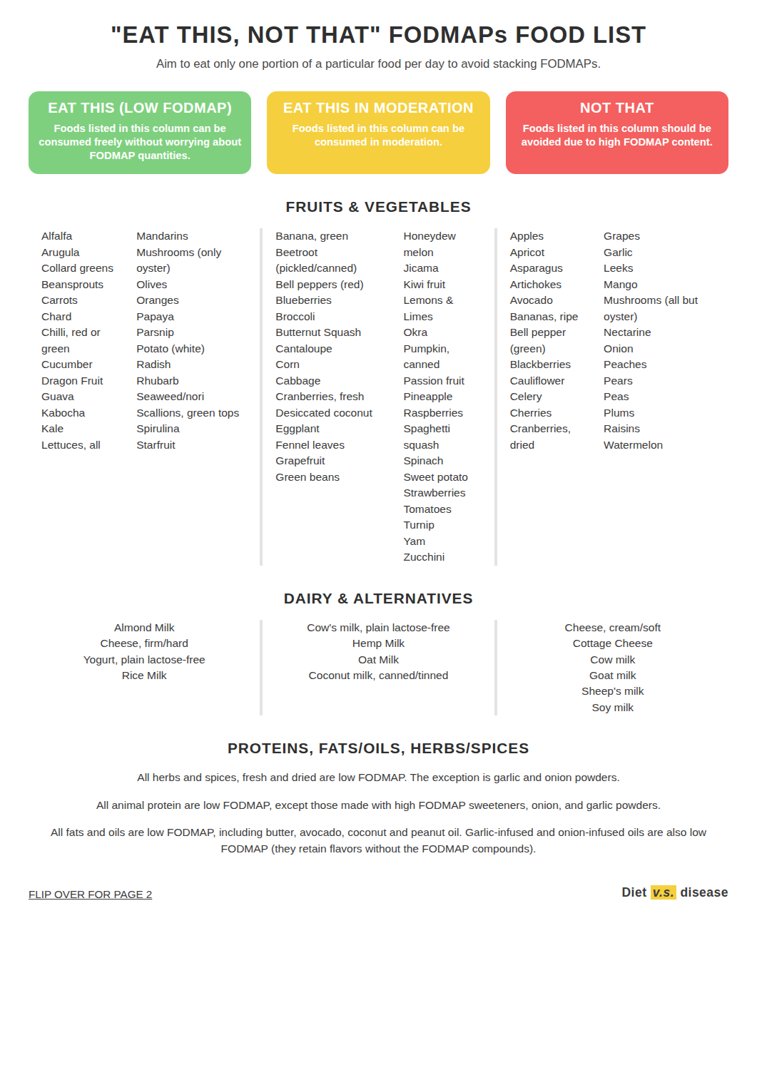"EAT THIS, NOT THAT" FODMAPs FOOD LIST
Aim to eat only one portion of a particular food per day to avoid stacking FODMAPs.
EAT THIS (LOW FODMAP)
Foods listed in this column can be consumed freely without worrying about FODMAP quantities.
EAT THIS IN MODERATION
Foods listed in this column can be consumed in moderation.
NOT THAT
Foods listed in this column should be avoided due to high FODMAP content.
FRUITS & VEGETABLES
Alfalfa
Arugula
Collard greens
Beansprouts
Carrots
Chard
Chilli, red or green
Cucumber
Dragon Fruit
Guava
Kabocha
Kale
Lettuces, all
Mandarins
Mushrooms (only oyster)
Olives
Oranges
Papaya
Parsnip
Potato (white)
Radish
Rhubarb
Seaweed/nori
Scallions, green tops
Spirulina
Starfruit
Banana, green
Beetroot (pickled/canned)
Bell peppers (red)
Blueberries
Broccoli
Butternut Squash
Cantaloupe
Corn
Cabbage
Cranberries, fresh
Desiccated coconut
Eggplant
Fennel leaves
Grapefruit
Green beans
Honeydew melon
Jicama
Kiwi fruit
Lemons & Limes
Okra
Pumpkin, canned
Passion fruit
Pineapple
Raspberries
Spaghetti squash
Spinach
Sweet potato
Strawberries
Tomatoes
Turnip
Yam
Zucchini
Apples
Apricot
Asparagus
Artichokes
Avocado
Bananas, ripe
Bell pepper (green)
Blackberries
Cauliflower
Celery
Cherries
Cranberries, dried
Grapes
Garlic
Leeks
Mango
Mushrooms (all but oyster)
Nectarine
Onion
Peaches
Pears
Peas
Plums
Raisins
Watermelon
DAIRY & ALTERNATIVES
Almond Milk
Cheese, firm/hard
Yogurt, plain lactose-free
Rice Milk
Cow's milk, plain lactose-free
Hemp Milk
Oat Milk
Coconut milk, canned/tinned
Cheese, cream/soft
Cottage Cheese
Cow milk
Goat milk
Sheep's milk
Soy milk
PROTEINS, FATS/OILS, HERBS/SPICES
All herbs and spices, fresh and dried are low FODMAP. The exception is garlic and onion powders.
All animal protein are low FODMAP, except those made with high FODMAP sweeteners, onion, and garlic powders.
All fats and oils are low FODMAP, including butter, avocado, coconut and peanut oil. Garlic-infused and onion-infused oils are also low FODMAP (they retain flavors without the FODMAP compounds).
FLIP OVER FOR PAGE 2 Diet v.s. disease